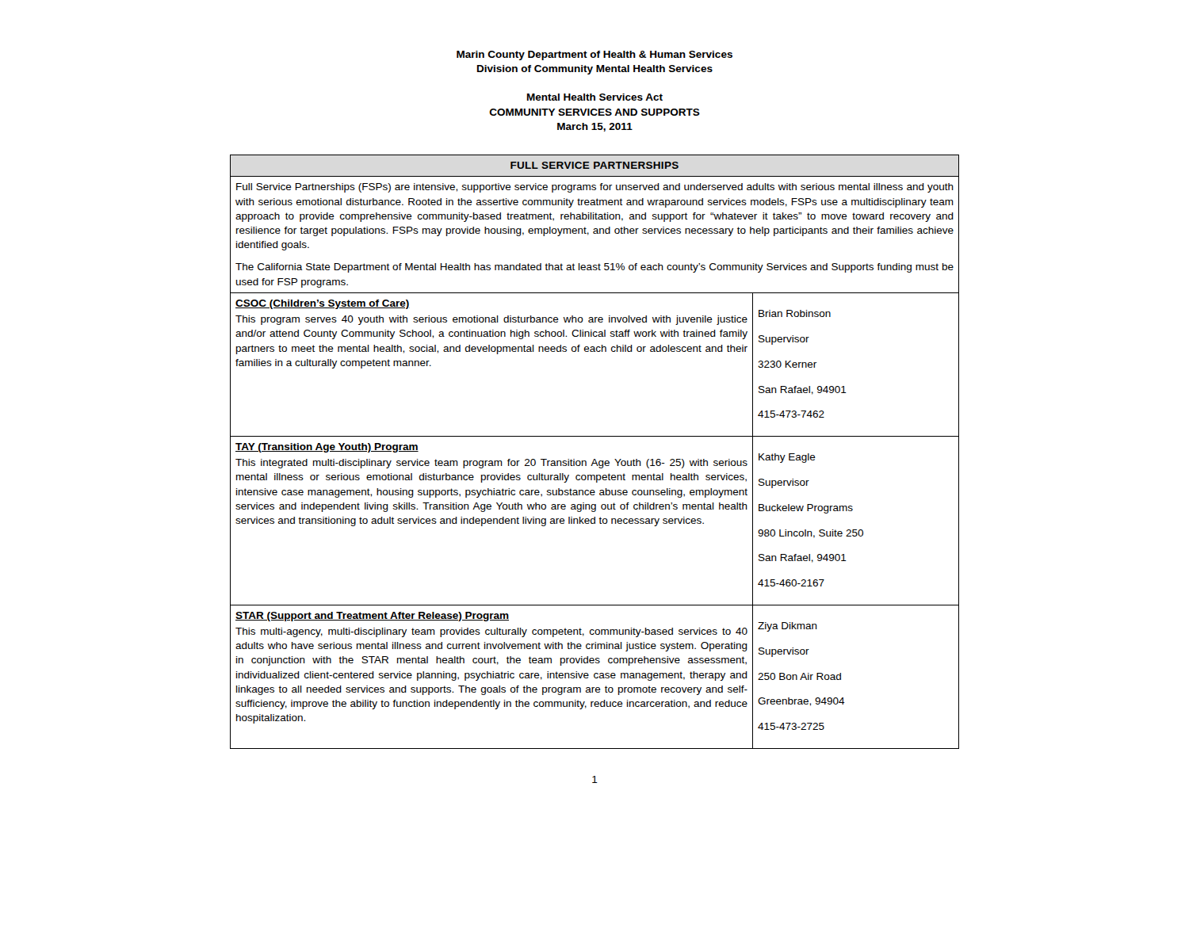Marin County Department of Health & Human Services
Division of Community Mental Health Services
Mental Health Services Act
COMMUNITY SERVICES AND SUPPORTS
March 15, 2011
| FULL SERVICE PARTNERSHIPS |
| Full Service Partnerships (FSPs) are intensive, supportive service programs for unserved and underserved adults with serious mental illness and youth with serious emotional disturbance. Rooted in the assertive community treatment and wraparound services models, FSPs use a multidisciplinary team approach to provide comprehensive community-based treatment, rehabilitation, and support for “whatever it takes” to move toward recovery and resilience for target populations. FSPs may provide housing, employment, and other services necessary to help participants and their families achieve identified goals. The California State Department of Mental Health has mandated that at least 51% of each county’s Community Services and Supports funding must be used for FSP programs. |
| CSOC (Children’s System of Care) This program serves 40 youth with serious emotional disturbance who are involved with juvenile justice and/or attend County Community School, a continuation high school. Clinical staff work with trained family partners to meet the mental health, social, and developmental needs of each child or adolescent and their families in a culturally competent manner. | Brian Robinson Supervisor 3230 Kerner San Rafael, 94901 415-473-7462 |
| TAY (Transition Age Youth) Program This integrated multi-disciplinary service team program for 20 Transition Age Youth (16- 25) with serious mental illness or serious emotional disturbance provides culturally competent mental health services, intensive case management, housing supports, psychiatric care, substance abuse counseling, employment services and independent living skills. Transition Age Youth who are aging out of children’s mental health services and transitioning to adult services and independent living are linked to necessary services. | Kathy Eagle Supervisor Buckelew Programs 980 Lincoln, Suite 250 San Rafael, 94901 415-460-2167 |
| STAR (Support and Treatment After Release) Program This multi-agency, multi-disciplinary team provides culturally competent, community-based services to 40 adults who have serious mental illness and current involvement with the criminal justice system. Operating in conjunction with the STAR mental health court, the team provides comprehensive assessment, individualized client-centered service planning, psychiatric care, intensive case management, therapy and linkages to all needed services and supports. The goals of the program are to promote recovery and self-sufficiency, improve the ability to function independently in the community, reduce incarceration, and reduce hospitalization. | Ziya Dikman Supervisor 250 Bon Air Road Greenbrae, 94904 415-473-2725 |
1